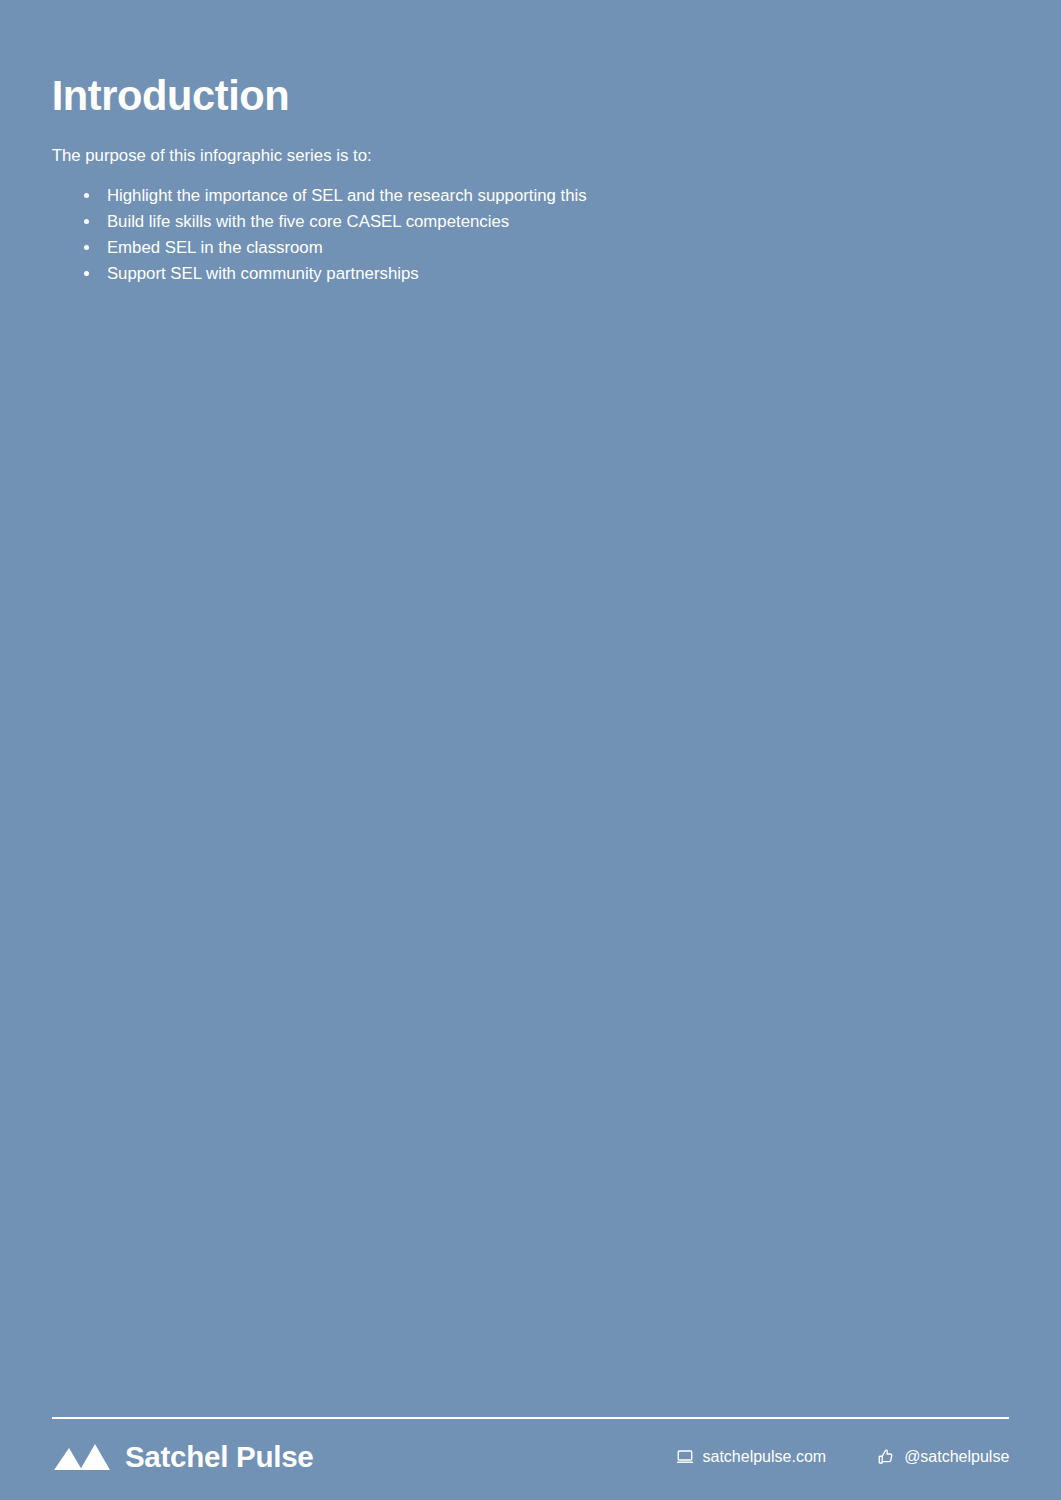Introduction
The purpose of this infographic series is to:
Highlight the importance of SEL and the research supporting this
Build life skills with the five core CASEL competencies
Embed SEL in the classroom
Support SEL with community partnerships
Satchel Pulse
satchelpulse.com @satchelpulse